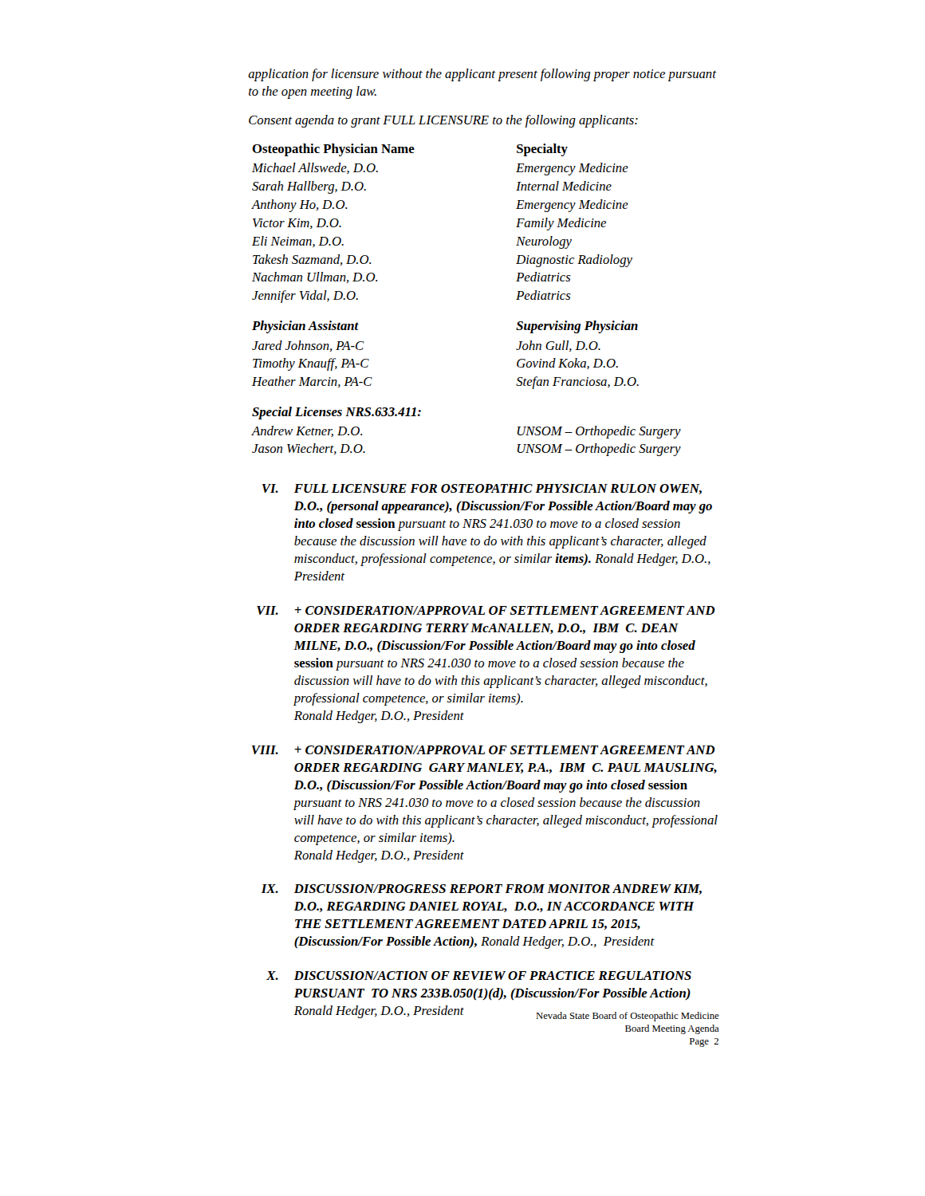application for licensure without the applicant present following proper notice pursuant to the open meeting law.
Consent agenda to grant FULL LICENSURE to the following applicants:
| Osteopathic Physician Name | Specialty |
| Michael Allswede, D.O. | Emergency Medicine |
| Sarah Hallberg, D.O. | Internal Medicine |
| Anthony Ho, D.O. | Emergency Medicine |
| Victor Kim, D.O. | Family Medicine |
| Eli Neiman, D.O. | Neurology |
| Takesh Sazmand, D.O. | Diagnostic Radiology |
| Nachman Ullman, D.O. | Pediatrics |
| Jennifer Vidal, D.O. | Pediatrics |
| Physician Assistant | Supervising Physician |
| Jared Johnson, PA-C | John Gull, D.O. |
| Timothy Knauff, PA-C | Govind Koka, D.O. |
| Heather Marcin, PA-C | Stefan Franciosa, D.O. |
Special Licenses NRS.633.411:
| Andrew Ketner, D.O. | UNSOM – Orthopedic Surgery |
| Jason Wiechert, D.O. | UNSOM – Orthopedic Surgery |
VI. FULL LICENSURE FOR OSTEOPATHIC PHYSICIAN RULON OWEN, D.O., (personal appearance), (Discussion/For Possible Action/Board may go into closed session pursuant to NRS 241.030 to move to a closed session because the discussion will have to do with this applicant’s character, alleged misconduct, professional competence, or similar items). Ronald Hedger, D.O., President
VII. + CONSIDERATION/APPROVAL OF SETTLEMENT AGREEMENT AND ORDER REGARDING TERRY McANALLEN, D.O., IBM C. DEAN MILNE, D.O., (Discussion/For Possible Action/Board may go into closed session pursuant to NRS 241.030 to move to a closed session because the discussion will have to do with this applicant’s character, alleged misconduct, professional competence, or similar items).
Ronald Hedger, D.O., President
VIII. + CONSIDERATION/APPROVAL OF SETTLEMENT AGREEMENT AND ORDER REGARDING GARY MANLEY, P.A., IBM C. PAUL MAUSLING, D.O., (Discussion/For Possible Action/Board may go into closed session pursuant to NRS 241.030 to move to a closed session because the discussion will have to do with this applicant’s character, alleged misconduct, professional competence, or similar items).
Ronald Hedger, D.O., President
IX. DISCUSSION/PROGRESS REPORT FROM MONITOR ANDREW KIM, D.O., REGARDING DANIEL ROYAL, D.O., IN ACCORDANCE WITH THE SETTLEMENT AGREEMENT DATED APRIL 15, 2015, (Discussion/For Possible Action), Ronald Hedger, D.O., President
X. DISCUSSION/ACTION OF REVIEW OF PRACTICE REGULATIONS PURSUANT TO NRS 233B.050(1)(d), (Discussion/For Possible Action) Ronald Hedger, D.O., President
Nevada State Board of Osteopathic Medicine
Board Meeting Agenda
Page 2